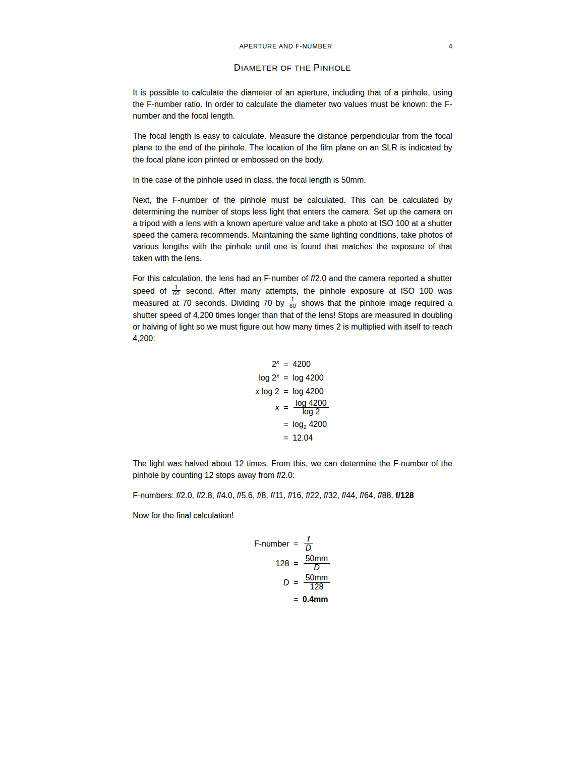Aperture and F-Number 4
DIAMETER OF THE PINHOLE
It is possible to calculate the diameter of an aperture, including that of a pinhole, using the F-number ratio. In order to calculate the diameter two values must be known: the F-number and the focal length.
The focal length is easy to calculate. Measure the distance perpendicular from the focal plane to the end of the pinhole. The location of the film plane on an SLR is indicated by the focal plane icon printed or embossed on the body.
In the case of the pinhole used in class, the focal length is 50mm.
Next, the F-number of the pinhole must be calculated. This can be calculated by determining the number of stops less light that enters the camera. Set up the camera on a tripod with a lens with a known aperture value and take a photo at ISO 100 at a shutter speed the camera recommends. Maintaining the same lighting conditions, take photos of various lengths with the pinhole until one is found that matches the exposure of that taken with the lens.
For this calculation, the lens had an F-number of f/2.0 and the camera reported a shutter speed of 160 second. After many attempts, the pinhole exposure at ISO 100 was measured at 70 seconds. Dividing 70 by 160 shows that the pinhole image required a shutter speed of 4,200 times longer than that of the lens! Stops are measured in doubling or halving of light so we must figure out how many times 2 is multiplied with itself to reach 4,200:
| 2 x | = | 4200 |
| log 2 x | = | log 4200 |
| x log 2 | = | log 4200 |
| x | = | log 4200 log 2 |
| | = | log 2 4200 |
| | = | 12.04 |
The light was halved about 12 times. From this, we can determine the F-number of the pinhole by counting 12 stops away from f/2.0:
F-numbers: f/2.0, f/2.8, f/4.0, f/5.6, f/8, f/11, f/16, f/22, f/32, f/44, f/64, f/88, f/128
Now for the final calculation!
| F-number | = | f D |
| 128 | = | 50mm D |
| D | = | 50mm 128 |
| | = | 0.4mm |